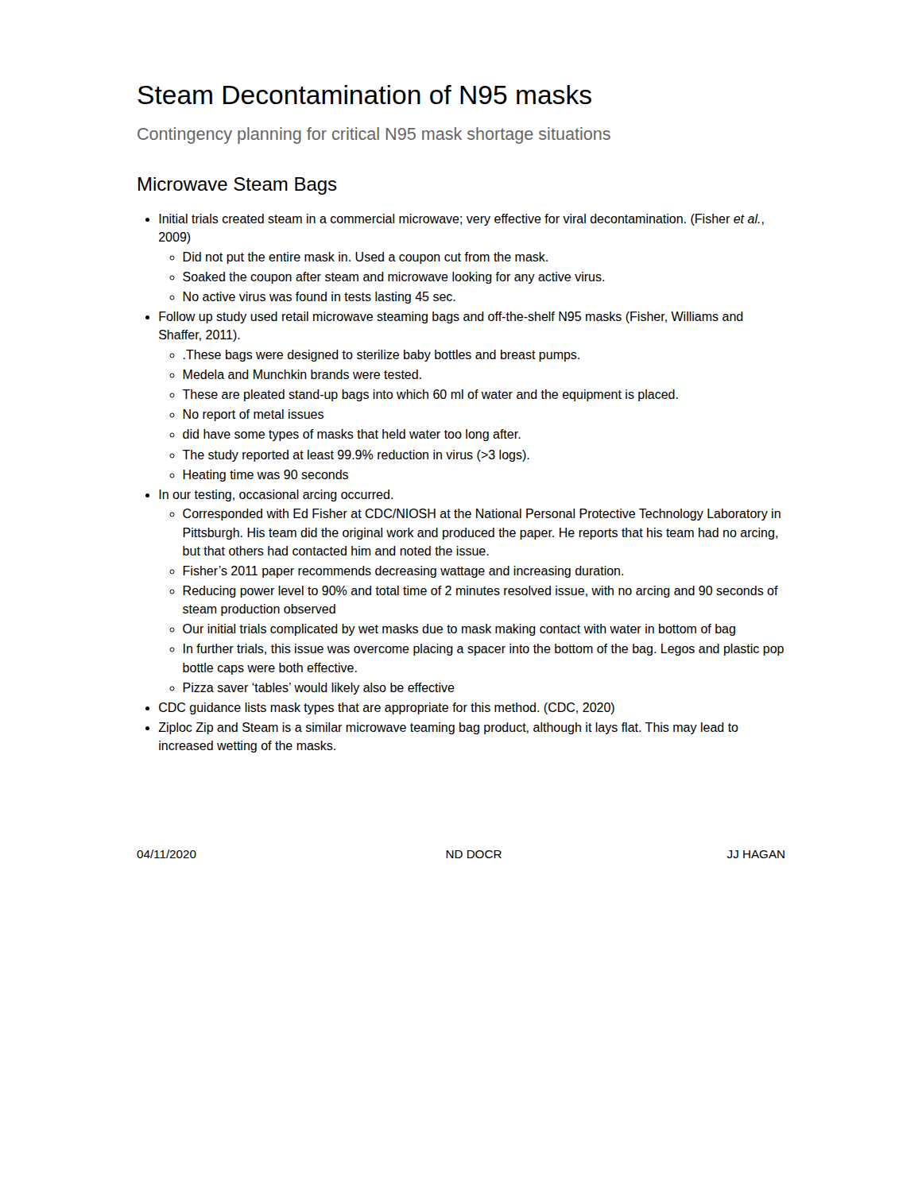Steam Decontamination of N95 masks
Contingency planning for critical N95 mask shortage situations
Microwave Steam Bags
Initial trials created steam in a commercial microwave; very effective for viral decontamination. (Fisher et al., 2009)
Did not put the entire mask in. Used a coupon cut from the mask.
Soaked the coupon after steam and microwave looking for any active virus.
No active virus was found in tests lasting 45 sec.
Follow up study used retail microwave steaming bags and off-the-shelf N95 masks (Fisher, Williams and Shaffer, 2011).
.These bags were designed to sterilize baby bottles and breast pumps.
Medela and Munchkin brands were tested.
These are pleated stand-up bags into which 60 ml of water and the equipment is placed.
No report of metal issues
did have some types of masks that held water too long after.
The study reported at least 99.9% reduction in virus (>3 logs).
Heating time was 90 seconds
In our testing, occasional arcing occurred.
Corresponded with Ed Fisher at CDC/NIOSH at the National Personal Protective Technology Laboratory in Pittsburgh. His team did the original work and produced the paper. He reports that his team had no arcing, but that others had contacted him and noted the issue.
Fisher’s 2011 paper recommends decreasing wattage and increasing duration.
Reducing power level to 90% and total time of 2 minutes resolved issue, with no arcing and 90 seconds of steam production observed
Our initial trials complicated by wet masks due to mask making contact with water in bottom of bag
In further trials, this issue was overcome placing a spacer into the bottom of the bag. Legos and plastic pop bottle caps were both effective.
Pizza saver ‘tables’ would likely also be effective
CDC guidance lists mask types that are appropriate for this method. (CDC, 2020)
Ziploc Zip and Steam is a similar microwave teaming bag product, although it lays flat. This may lead to increased wetting of the masks.
04/11/2020 ND DOCR JJ HAGAN